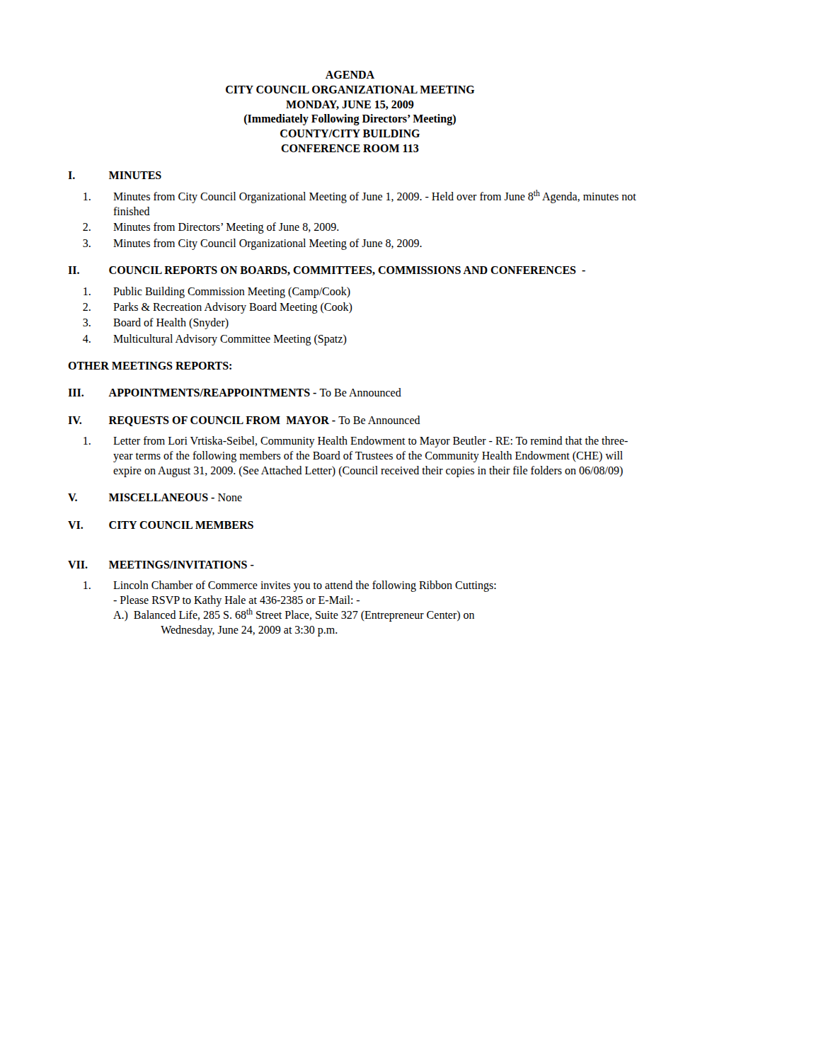AGENDA
CITY COUNCIL ORGANIZATIONAL MEETING
MONDAY, JUNE 15, 2009
(Immediately Following Directors’ Meeting)
COUNTY/CITY BUILDING
CONFERENCE ROOM 113
I.
MINUTES
1. Minutes from City Council Organizational Meeting of June 1, 2009. - Held over from June 8th Agenda, minutes not finished
2. Minutes from Directors’ Meeting of June 8, 2009.
3. Minutes from City Council Organizational Meeting of June 8, 2009.
II.
COUNCIL REPORTS ON BOARDS, COMMITTEES, COMMISSIONS AND CONFERENCES -
1. Public Building Commission Meeting (Camp/Cook)
2. Parks & Recreation Advisory Board Meeting (Cook)
3. Board of Health (Snyder)
4. Multicultural Advisory Committee Meeting (Spatz)
OTHER MEETINGS REPORTS:
III.
APPOINTMENTS/REAPPOINTMENTS - To Be Announced
IV.
REQUESTS OF COUNCIL FROM MAYOR - To Be Announced
1. Letter from Lori Vrtiska-Seibel, Community Health Endowment to Mayor Beutler - RE: To remind that the three-year terms of the following members of the Board of Trustees of the Community Health Endowment (CHE) will expire on August 31, 2009. (See Attached Letter) (Council received their copies in their file folders on 06/08/09)
V.
MISCELLANEOUS - None
VI.
CITY COUNCIL MEMBERS
VII.
MEETINGS/INVITATIONS -
1. Lincoln Chamber of Commerce invites you to attend the following Ribbon Cuttings:
- Please RSVP to Kathy Hale at 436-2385 or E-Mail: -
A.) Balanced Life, 285 S. 68th Street Place, Suite 327 (Entrepreneur Center) on
Wednesday, June 24, 2009 at 3:30 p.m.